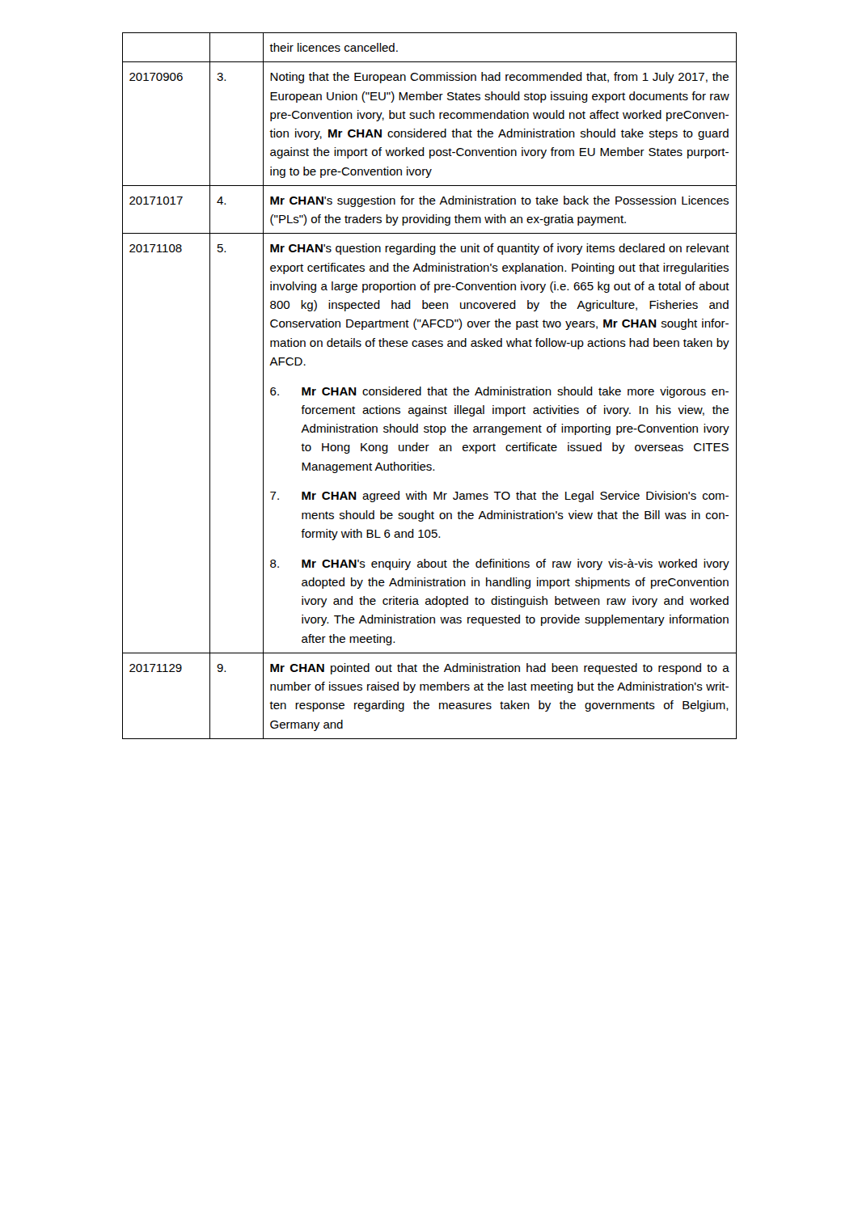| | | their licences cancelled. |
| 20170906 | 3. | Noting that the European Commission had recommended that, from 1 July 2017, the European Union ("EU") Member States should stop issuing export documents for raw pre-Convention ivory, but such recommendation would not affect worked preConvention ivory, Mr CHAN considered that the Administration should take steps to guard against the import of worked post-Convention ivory from EU Member States purporting to be pre-Convention ivory |
| 20171017 | 4. | Mr CHAN 's suggestion for the Administration to take back the Possession Licences ("PLs") of the traders by providing them with an ex-gratia payment. |
| 20171108 | 5. | Mr CHAN 's question regarding the unit of quantity of ivory items declared on relevant export certificates and the Administration's explanation. Pointing out that irregularities involving a large proportion of pre-Convention ivory (i.e. 665 kg out of a total of about 800 kg) inspected had been uncovered by the Agriculture, Fisheries and Conservation Department ("AFCD") over the past two years, Mr CHAN sought information on details of these cases and asked what follow-up actions had been taken by AFCD. 6. Mr CHAN considered that the Administration should take more vigorous enforcement actions against illegal import activities of ivory. In his view, the Administration should stop the arrangement of importing pre-Convention ivory to Hong Kong under an export certificate issued by overseas CITES Management Authorities. 7. Mr CHAN agreed with Mr James TO that the Legal Service Division's comments should be sought on the Administration's view that the Bill was in conformity with BL 6 and 105. 8. Mr CHAN 's enquiry about the definitions of raw ivory vis-à-vis worked ivory adopted by the Administration in handling import shipments of preConvention ivory and the criteria adopted to distinguish between raw ivory and worked ivory. The Administration was requested to provide supplementary information after the meeting. |
| 20171129 | 9. | Mr CHAN pointed out that the Administration had been requested to respond to a number of issues raised by members at the last meeting but the Administration's written response regarding the measures taken by the governments of Belgium, Germany and |